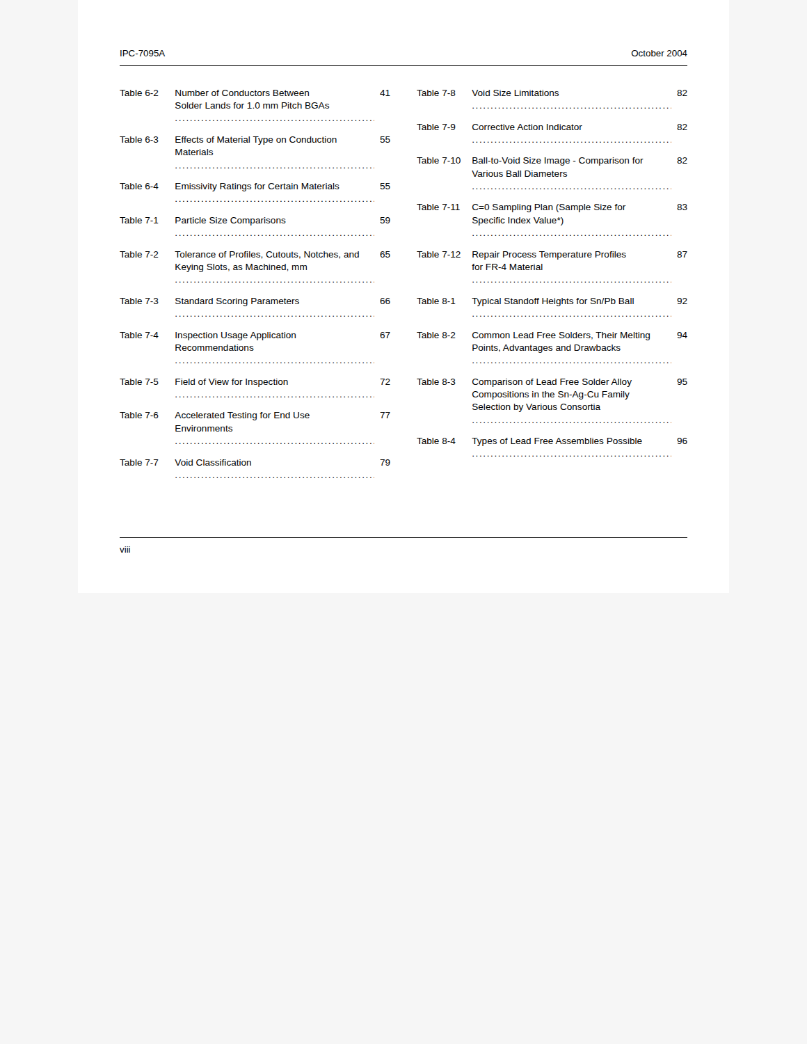IPC-7095A
October 2004
Table 6-2
Number of Conductors Between
Solder Lands for 1.0 mm Pitch BGAs
41
Table 6-3
Effects of Material Type on Conduction
Materials
55
Table 6-4
Emissivity Ratings for Certain Materials
55
Table 7-1
Particle Size Comparisons
59
Table 7-2
Tolerance of Profiles, Cutouts, Notches, and
Keying Slots, as Machined, mm
65
Table 7-3
Standard Scoring Parameters
66
Table 7-4
Inspection Usage Application
Recommendations
67
Table 7-5
Field of View for Inspection
72
Table 7-6
Accelerated Testing for End Use
Environments
77
Table 7-7
Void Classification
79
Table 7-8
Void Size Limitations
82
Table 7-9
Corrective Action Indicator
82
Table 7-10
Ball-to-Void Size Image - Comparison for
Various Ball Diameters
82
Table 7-11
C=0 Sampling Plan (Sample Size for
Specific Index Value*)
83
Table 7-12
Repair Process Temperature Profiles
for FR-4 Material
87
Table 8-1
Typical Standoff Heights for Sn/Pb Ball
92
Table 8-2
Common Lead Free Solders, Their Melting
Points, Advantages and Drawbacks
94
Table 8-3
Comparison of Lead Free Solder Alloy
Compositions in the Sn-Ag-Cu Family
Selection by Various Consortia
95
Table 8-4
Types of Lead Free Assemblies Possible
96
viii